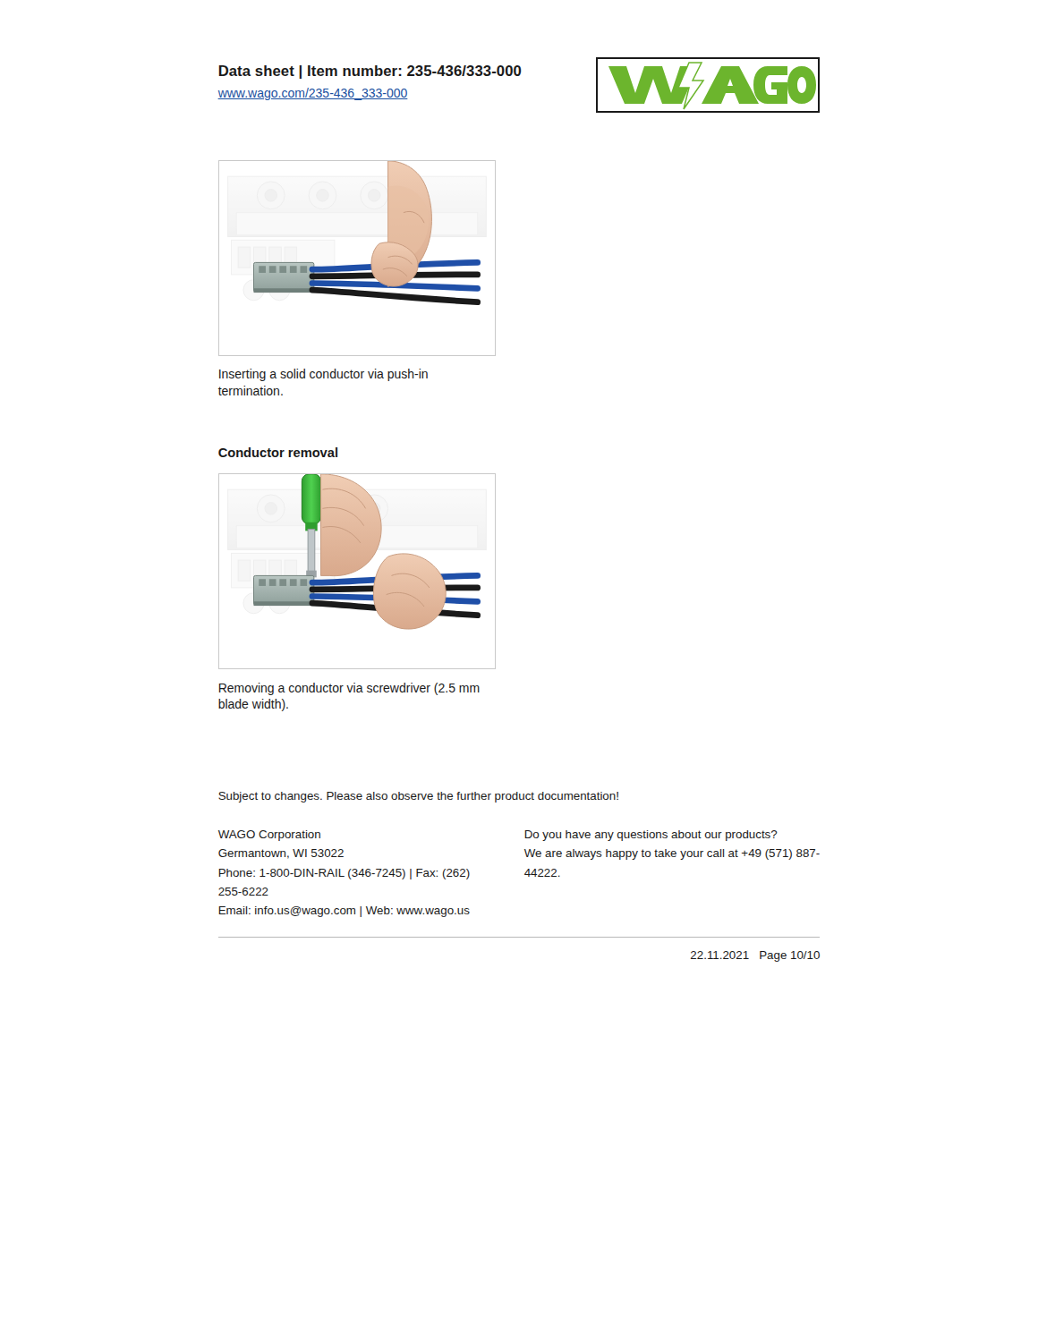Data sheet | Item number: 235-436/333-000
www.wago.com/235-436_333-000
Inserting a solid conductor via push-in termination.
Conductor removal
Removing a conductor via screwdriver (2.5 mm blade width).
Subject to changes. Please also observe the further product documentation!
WAGO Corporation
Germantown, WI 53022
Phone: 1-800-DIN-RAIL (346-7245) | Fax: (262) 255-6222
Email: info.us@wago.com | Web: www.wago.us
Do you have any questions about our products?
We are always happy to take your call at +49 (571) 887-44222.
22.11.2021 Page 10/10